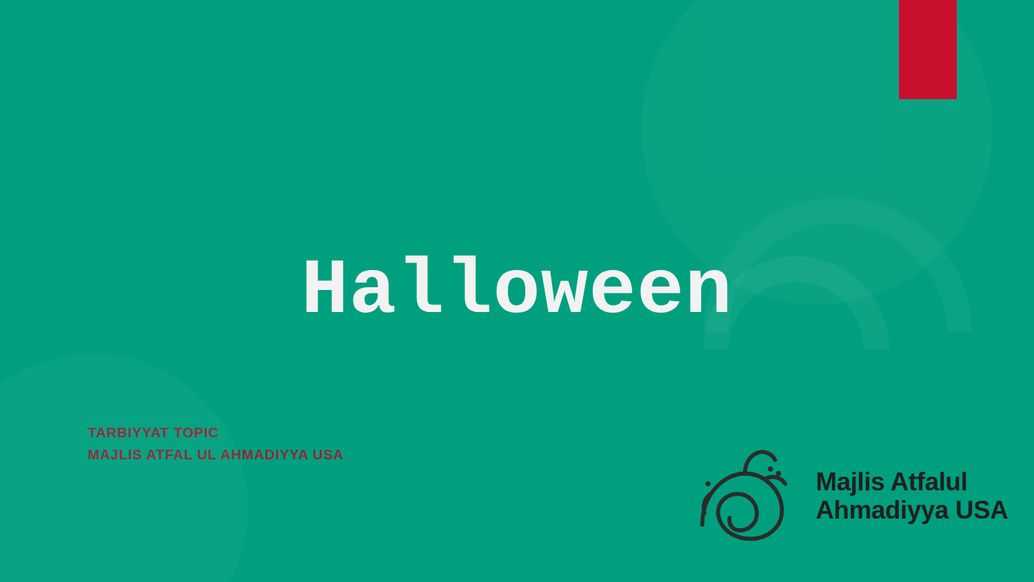Halloween
Tarbiyyat Topic
Majlis Atfal ul Ahmadiyya USA
Majlis Atfalul
Ahmadiyya USA